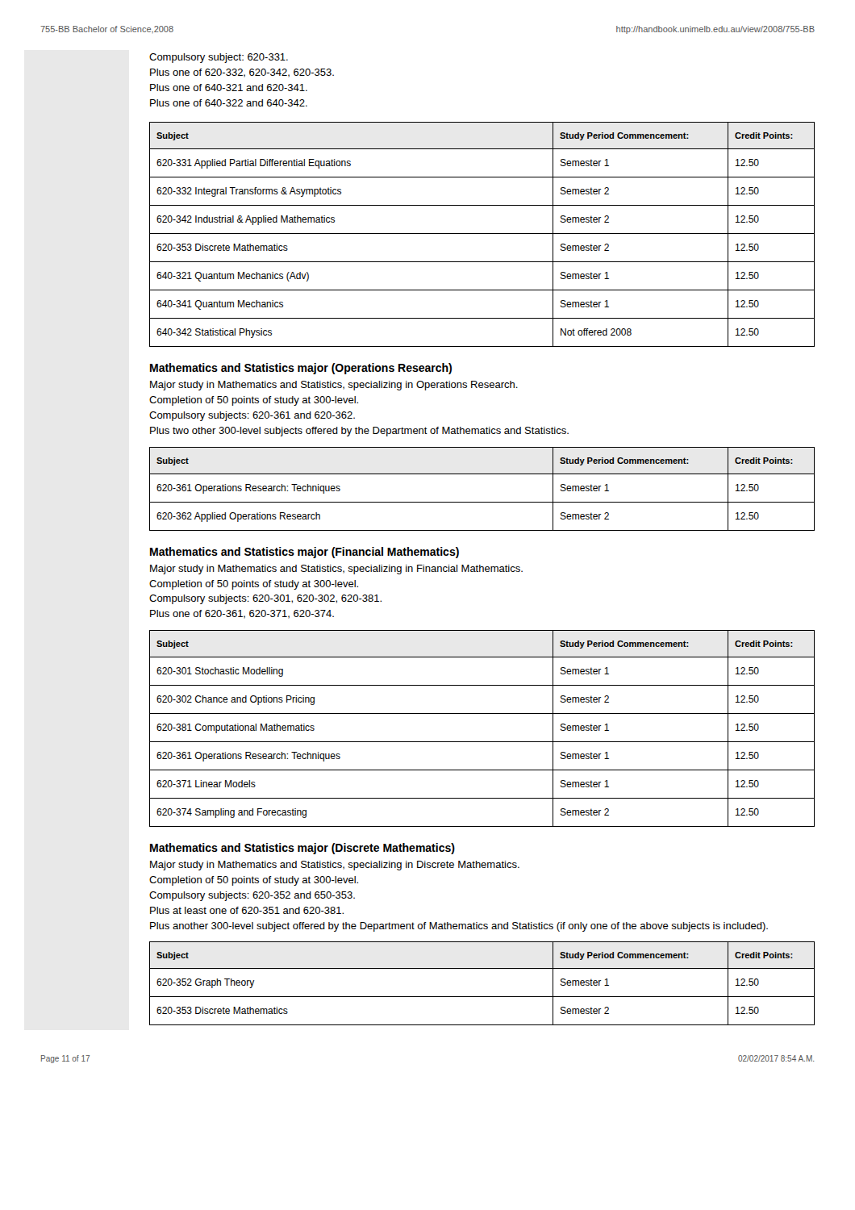755-BB Bachelor of Science,2008
http://handbook.unimelb.edu.au/view/2008/755-BB
Compulsory subject: 620-331.
Plus one of 620-332, 620-342, 620-353.
Plus one of 640-321 and 620-341.
Plus one of 640-322 and 640-342.
| Subject | Study Period Commencement: | Credit Points: |
| --- | --- | --- |
| 620-331 Applied Partial Differential Equations | Semester 1 | 12.50 |
| 620-332 Integral Transforms & Asymptotics | Semester 2 | 12.50 |
| 620-342 Industrial & Applied Mathematics | Semester 2 | 12.50 |
| 620-353 Discrete Mathematics | Semester 2 | 12.50 |
| 640-321 Quantum Mechanics (Adv) | Semester 1 | 12.50 |
| 640-341 Quantum Mechanics | Semester 1 | 12.50 |
| 640-342 Statistical Physics | Not offered 2008 | 12.50 |
Mathematics and Statistics major (Operations Research)
Major study in Mathematics and Statistics, specializing in Operations Research.
Completion of 50 points of study at 300-level.
Compulsory subjects: 620-361 and 620-362.
Plus two other 300-level subjects offered by the Department of Mathematics and Statistics.
| Subject | Study Period Commencement: | Credit Points: |
| --- | --- | --- |
| 620-361 Operations Research: Techniques | Semester 1 | 12.50 |
| 620-362 Applied Operations Research | Semester 2 | 12.50 |
Mathematics and Statistics major (Financial Mathematics)
Major study in Mathematics and Statistics, specializing in Financial Mathematics.
Completion of 50 points of study at 300-level.
Compulsory subjects: 620-301, 620-302, 620-381.
Plus one of 620-361, 620-371, 620-374.
| Subject | Study Period Commencement: | Credit Points: |
| --- | --- | --- |
| 620-301 Stochastic Modelling | Semester 1 | 12.50 |
| 620-302 Chance and Options Pricing | Semester 2 | 12.50 |
| 620-381 Computational Mathematics | Semester 1 | 12.50 |
| 620-361 Operations Research: Techniques | Semester 1 | 12.50 |
| 620-371 Linear Models | Semester 1 | 12.50 |
| 620-374 Sampling and Forecasting | Semester 2 | 12.50 |
Mathematics and Statistics major (Discrete Mathematics)
Major study in Mathematics and Statistics, specializing in Discrete Mathematics.
Completion of 50 points of study at 300-level.
Compulsory subjects: 620-352 and 650-353.
Plus at least one of 620-351 and 620-381.
Plus another 300-level subject offered by the Department of Mathematics and Statistics (if only one of the above subjects is included).
| Subject | Study Period Commencement: | Credit Points: |
| --- | --- | --- |
| 620-352 Graph Theory | Semester 1 | 12.50 |
| 620-353 Discrete Mathematics | Semester 2 | 12.50 |
Page 11 of 17
02/02/2017 8:54 A.M.